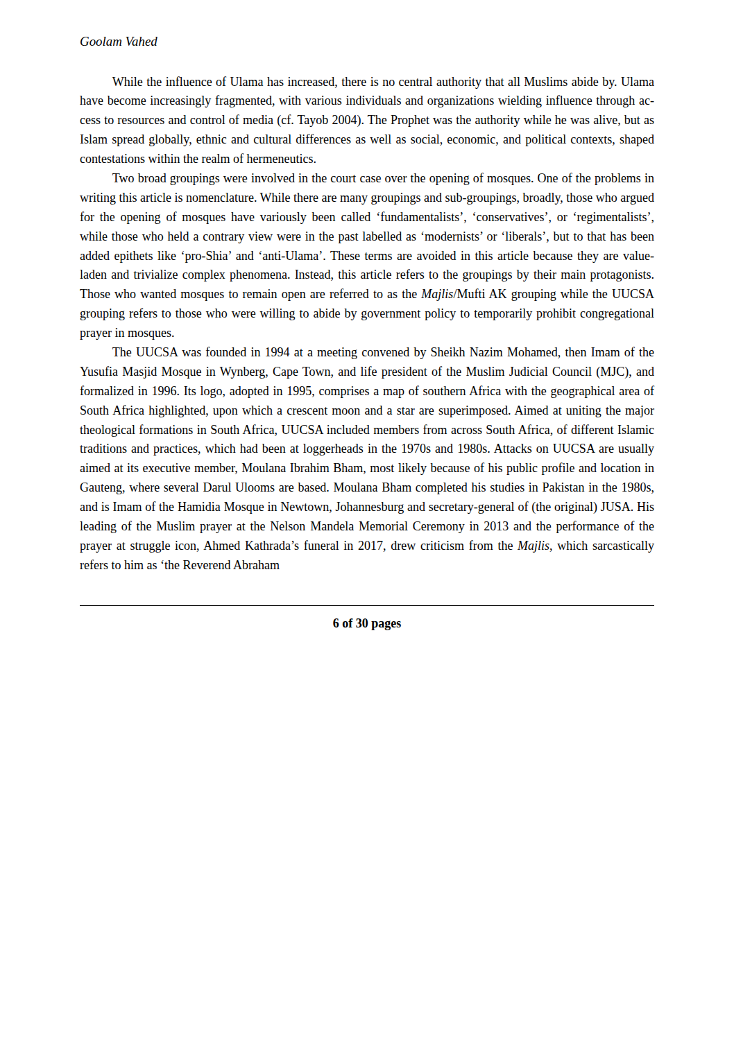Goolam Vahed
While the influence of Ulama has increased, there is no central authority that all Muslims abide by. Ulama have become increasingly fragmented, with various individuals and organizations wielding influence through access to resources and control of media (cf. Tayob 2004). The Prophet was the authority while he was alive, but as Islam spread globally, ethnic and cultural differences as well as social, economic, and political contexts, shaped contestations within the realm of hermeneutics.
Two broad groupings were involved in the court case over the opening of mosques. One of the problems in writing this article is nomenclature. While there are many groupings and sub-groupings, broadly, those who argued for the opening of mosques have variously been called ‘fundamentalists’, ‘conservatives’, or ‘regimentalists’, while those who held a contrary view were in the past labelled as ‘modernists’ or ‘liberals’, but to that has been added epithets like ‘pro-Shia’ and ‘anti-Ulama’. These terms are avoided in this article because they are value-laden and trivialize complex phenomena. Instead, this article refers to the groupings by their main protagonists. Those who wanted mosques to remain open are referred to as the Majlis/Mufti AK grouping while the UUCSA grouping refers to those who were willing to abide by government policy to temporarily prohibit congregational prayer in mosques.
The UUCSA was founded in 1994 at a meeting convened by Sheikh Nazim Mohamed, then Imam of the Yusufia Masjid Mosque in Wynberg, Cape Town, and life president of the Muslim Judicial Council (MJC), and formalized in 1996. Its logo, adopted in 1995, comprises a map of southern Africa with the geographical area of South Africa highlighted, upon which a crescent moon and a star are superimposed. Aimed at uniting the major theological formations in South Africa, UUCSA included members from across South Africa, of different Islamic traditions and practices, which had been at loggerheads in the 1970s and 1980s. Attacks on UUCSA are usually aimed at its executive member, Moulana Ibrahim Bham, most likely because of his public profile and location in Gauteng, where several Darul Ulooms are based. Moulana Bham completed his studies in Pakistan in the 1980s, and is Imam of the Hamidia Mosque in Newtown, Johannesburg and secretary-general of (the original) JUSA. His leading of the Muslim prayer at the Nelson Mandela Memorial Ceremony in 2013 and the performance of the prayer at struggle icon, Ahmed Kathrada’s funeral in 2017, drew criticism from the Majlis, which sarcastically refers to him as ‘the Reverend Abraham
6 of 30 pages